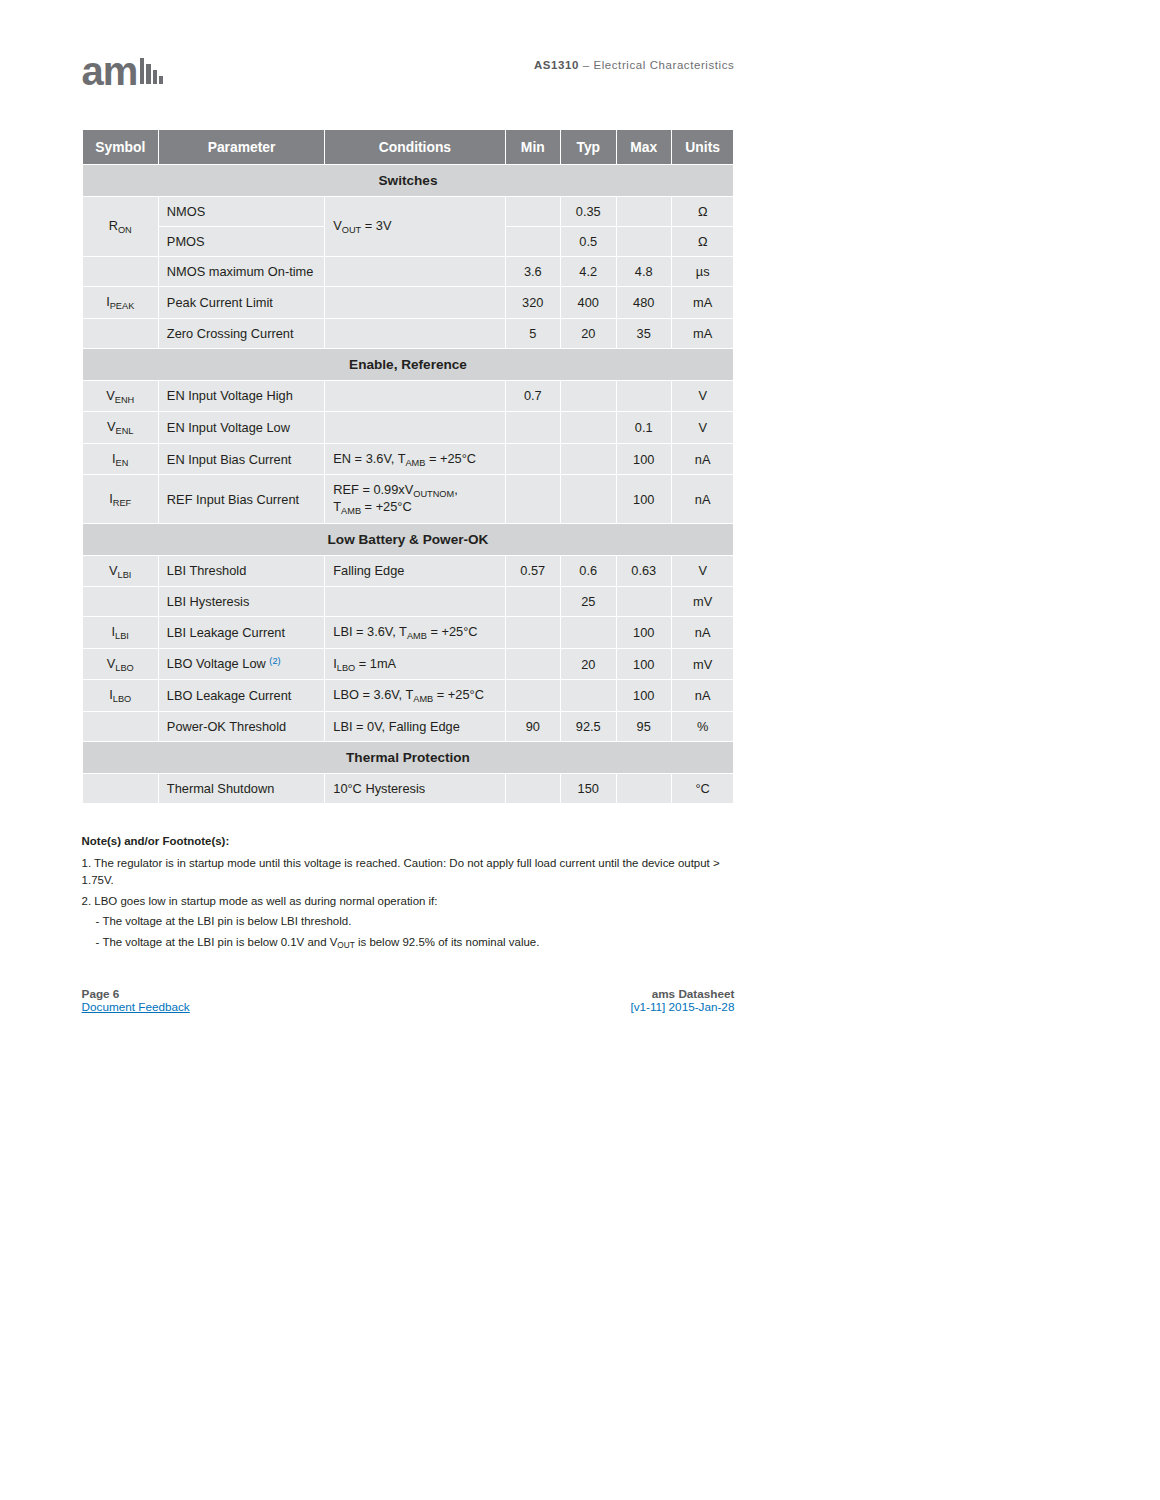am
AS1310 – Electrical Characteristics
| Symbol | Parameter | Conditions | Min | Typ | Max | Units |
| --- | --- | --- | --- | --- | --- | --- |
| Switches |
| R ON | NMOS | V OUT = 3V | | 0.35 | | Ω |
| PMOS | | 0.5 | | Ω |
| | NMOS maximum On-time | | 3.6 | 4.2 | 4.8 | µs |
| I PEAK | Peak Current Limit | | 320 | 400 | 480 | mA |
| | Zero Crossing Current | | 5 | 20 | 35 | mA |
| Enable, Reference |
| V ENH | EN Input Voltage High | | 0.7 | | | V |
| V ENL | EN Input Voltage Low | | | | 0.1 | V |
| I EN | EN Input Bias Current | EN = 3.6V, T AMB = +25°C | | | 100 | nA |
| I REF | REF Input Bias Current | REF = 0.99xV OUTNOM , T AMB = +25°C | | | 100 | nA |
| Low Battery & Power-OK |
| V LBI | LBI Threshold | Falling Edge | 0.57 | 0.6 | 0.63 | V |
| | LBI Hysteresis | | | 25 | | mV |
| I LBI | LBI Leakage Current | LBI = 3.6V, T AMB = +25°C | | | 100 | nA |
| V LBO | LBO Voltage Low (2) | I LBO = 1mA | | 20 | 100 | mV |
| I LBO | LBO Leakage Current | LBO = 3.6V, T AMB = +25°C | | | 100 | nA |
| | Power-OK Threshold | LBI = 0V, Falling Edge | 90 | 92.5 | 95 | % |
| Thermal Protection |
| | Thermal Shutdown | 10°C Hysteresis | | 150 | | °C |
Note(s) and/or Footnote(s):
1. The regulator is in startup mode until this voltage is reached. Caution: Do not apply full load current until the device output > 1.75V.
2. LBO goes low in startup mode as well as during normal operation if:
- The voltage at the LBI pin is below LBI threshold.
- The voltage at the LBI pin is below 0.1V and VOUT is below 92.5% of its nominal value.
Page 6
Document Feedback
ams Datasheet
[v1-11] 2015-Jan-28